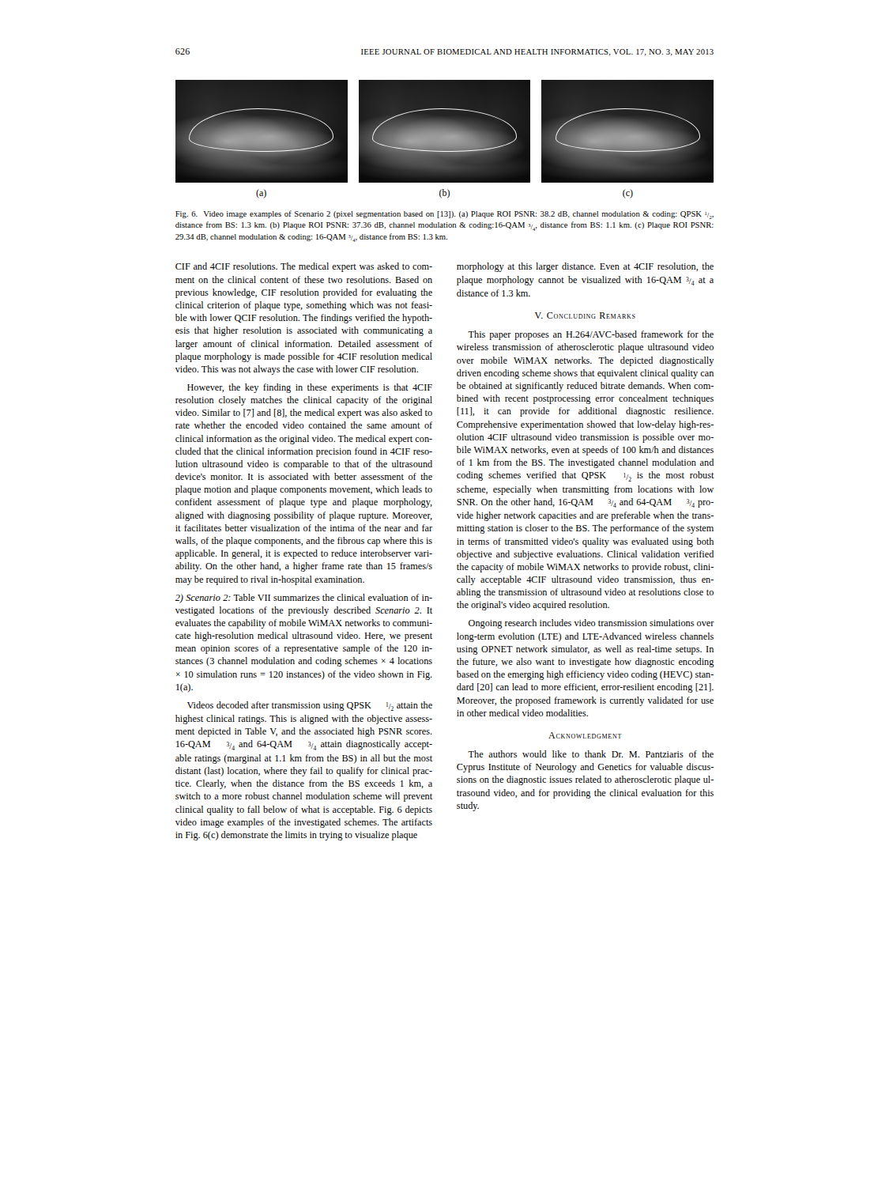626 IEEE Journal of Biomedical and Health Informatics, Vol. 17, No. 3, May 2013
(a)
(b)
(c)
Fig. 6. Video image examples of Scenario 2 (pixel segmentation based on [13]). (a) Plaque ROI PSNR: 38.2 dB, channel modulation & coding: QPSK 1/2, distance from BS: 1.3 km. (b) Plaque ROI PSNR: 37.36 dB, channel modulation & coding:16-QAM 3/4, distance from BS: 1.1 km. (c) Plaque ROI PSNR: 29.34 dB, channel modulation & coding: 16-QAM 3/4, distance from BS: 1.3 km.
CIF and 4CIF resolutions. The medical expert was asked to comment on the clinical content of these two resolutions. Based on previous knowledge, CIF resolution provided for evaluating the clinical criterion of plaque type, something which was not feasible with lower QCIF resolution. The findings verified the hypothesis that higher resolution is associated with communicating a larger amount of clinical information. Detailed assessment of plaque morphology is made possible for 4CIF resolution medical video. This was not always the case with lower CIF resolution.
However, the key finding in these experiments is that 4CIF resolution closely matches the clinical capacity of the original video. Similar to [7] and [8], the medical expert was also asked to rate whether the encoded video contained the same amount of clinical information as the original video. The medical expert concluded that the clinical information precision found in 4CIF resolution ultrasound video is comparable to that of the ultrasound device's monitor. It is associated with better assessment of the plaque motion and plaque components movement, which leads to confident assessment of plaque type and plaque morphology, aligned with diagnosing possibility of plaque rupture. Moreover, it facilitates better visualization of the intima of the near and far walls, of the plaque components, and the fibrous cap where this is applicable. In general, it is expected to reduce interobserver variability. On the other hand, a higher frame rate than 15 frames/s may be required to rival in-hospital examination.
2) Scenario 2:
Table VII summarizes the clinical evaluation of investigated locations of the previously described Scenario 2. It evaluates the capability of mobile WiMAX networks to communicate high-resolution medical ultrasound video. Here, we present mean opinion scores of a representative sample of the 120 instances (3 channel modulation and coding schemes × 4 locations × 10 simulation runs = 120 instances) of the video shown in Fig. 1(a).
Videos decoded after transmission using QPSK 1/2 attain the highest clinical ratings. This is aligned with the objective assessment depicted in Table V, and the associated high PSNR scores. 16-QAM 3/4 and 64-QAM 3/4 attain diagnostically acceptable ratings (marginal at 1.1 km from the BS) in all but the most distant (last) location, where they fail to qualify for clinical practice. Clearly, when the distance from the BS exceeds 1 km, a switch to a more robust channel modulation scheme will prevent clinical quality to fall below of what is acceptable. Fig. 6 depicts video image examples of the investigated schemes. The artifacts in Fig. 6(c) demonstrate the limits in trying to visualize plaque
morphology at this larger distance. Even at 4CIF resolution, the plaque morphology cannot be visualized with 16-QAM 3/4 at a distance of 1.3 km.
V. Concluding Remarks
This paper proposes an H.264/AVC-based framework for the wireless transmission of atherosclerotic plaque ultrasound video over mobile WiMAX networks. The depicted diagnostically driven encoding scheme shows that equivalent clinical quality can be obtained at significantly reduced bitrate demands. When combined with recent postprocessing error concealment techniques [11], it can provide for additional diagnostic resilience. Comprehensive experimentation showed that low-delay high-resolution 4CIF ultrasound video transmission is possible over mobile WiMAX networks, even at speeds of 100 km/h and distances of 1 km from the BS. The investigated channel modulation and coding schemes verified that QPSK 1/2 is the most robust scheme, especially when transmitting from locations with low SNR. On the other hand, 16-QAM 3/4 and 64-QAM 3/4 provide higher network capacities and are preferable when the transmitting station is closer to the BS. The performance of the system in terms of transmitted video's quality was evaluated using both objective and subjective evaluations. Clinical validation verified the capacity of mobile WiMAX networks to provide robust, clinically acceptable 4CIF ultrasound video transmission, thus enabling the transmission of ultrasound video at resolutions close to the original's video acquired resolution.
Ongoing research includes video transmission simulations over long-term evolution (LTE) and LTE-Advanced wireless channels using OPNET network simulator, as well as real-time setups. In the future, we also want to investigate how diagnostic encoding based on the emerging high efficiency video coding (HEVC) standard [20] can lead to more efficient, error-resilient encoding [21]. Moreover, the proposed framework is currently validated for use in other medical video modalities.
Acknowledgment
The authors would like to thank Dr. M. Pantziaris of the Cyprus Institute of Neurology and Genetics for valuable discussions on the diagnostic issues related to atherosclerotic plaque ultrasound video, and for providing the clinical evaluation for this study.